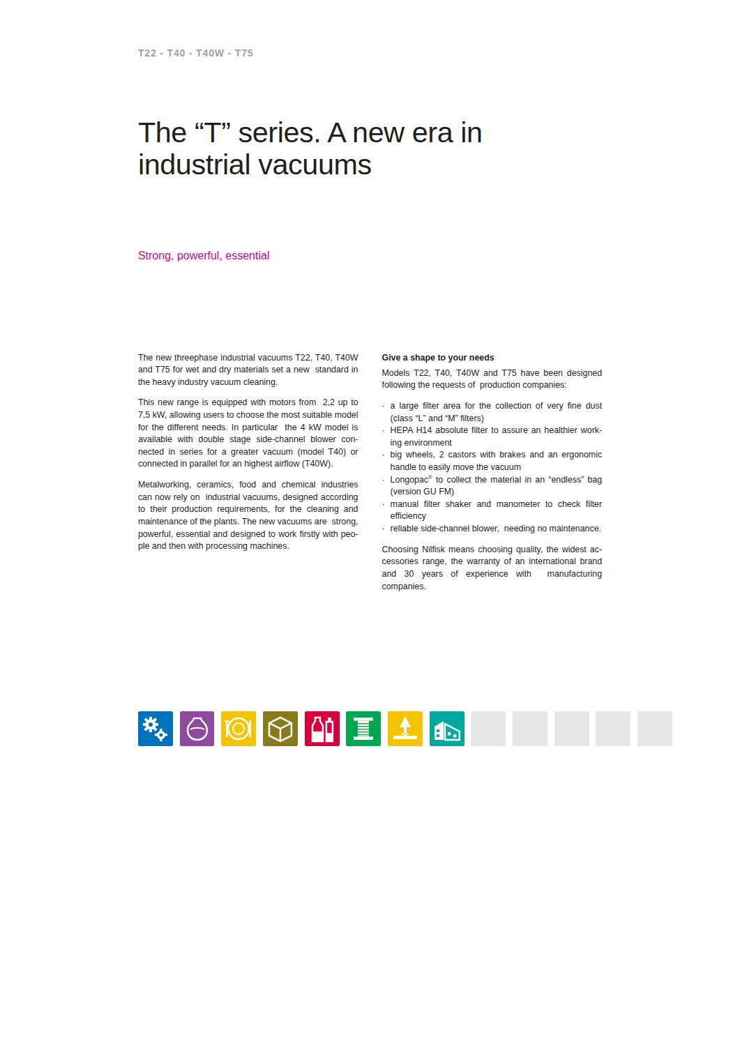T22 - T40 - T40W - T75
The “T” series. A new era in industrial vacuums
Strong, powerful, essential
The new threephase industrial vacuums T22, T40, T40W and T75 for wet and dry materials set a new standard in the heavy industry vacuum cleaning.
This new range is equipped with motors from 2,2 up to 7,5 kW, allowing users to choose the most suitable model for the different needs. In particular the 4 kW model is available with double stage side-channel blower connected in series for a greater vacuum (model T40) or connected in parallel for an highest airflow (T40W).
Metalworking, ceramics, food and chemical industries can now rely on industrial vacuums, designed according to their production requirements, for the cleaning and maintenance of the plants. The new vacuums are strong, powerful, essential and designed to work firstly with people and then with processing machines.
Give a shape to your needs
Models T22, T40, T40W and T75 have been designed following the requests of production companies:
a large filter area for the collection of very fine dust (class “L” and “M” filters)
HEPA H14 absolute filter to assure an healthier working environment
big wheels, 2 castors with brakes and an ergonomic handle to easily move the vacuum
Longopac® to collect the material in an “endless” bag (version GU FM)
manual filter shaker and manometer to check filter efficiency
reliable side-channel blower, needing no maintenance.
Choosing Nilfisk means choosing quality, the widest accessories range, the warranty of an international brand and 30 years of experience with manufacturing companies.